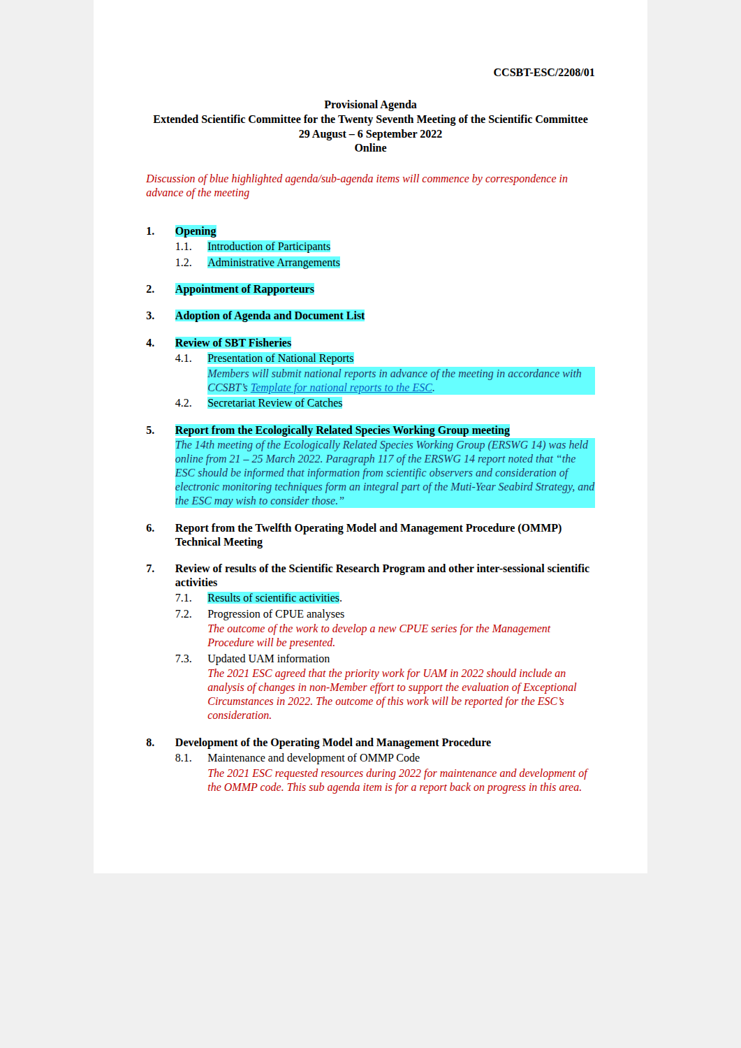CCSBT-ESC/2208/01
Provisional Agenda Extended Scientific Committee for the Twenty Seventh Meeting of the Scientific Committee 29 August – 6 September 2022 Online
Discussion of blue highlighted agenda/sub-agenda items will commence by correspondence in advance of the meeting
Opening
Introduction of Participants
Administrative Arrangements
Appointment of Rapporteurs
Adoption of Agenda and Document List
Review of SBT Fisheries
Presentation of National Reports Members will submit national reports in advance of the meeting in accordance with CCSBT’s Template for national reports to the ESC.
Secretariat Review of Catches
Report from the Ecologically Related Species Working Group meeting The 14th meeting of the Ecologically Related Species Working Group (ERSWG 14) was held online from 21 – 25 March 2022. Paragraph 117 of the ERSWG 14 report noted that “the ESC should be informed that information from scientific observers and consideration of electronic monitoring techniques form an integral part of the Muti-Year Seabird Strategy, and the ESC may wish to consider those.”
Report from the Twelfth Operating Model and Management Procedure (OMMP) Technical Meeting
Review of results of the Scientific Research Program and other inter-sessional scientific activities
Results of scientific activities.
Progression of CPUE analyses The outcome of the work to develop a new CPUE series for the Management Procedure will be presented.
Updated UAM information The 2021 ESC agreed that the priority work for UAM in 2022 should include an analysis of changes in non-Member effort to support the evaluation of Exceptional Circumstances in 2022. The outcome of this work will be reported for the ESC’s consideration.
Development of the Operating Model and Management Procedure
Maintenance and development of OMMP Code The 2021 ESC requested resources during 2022 for maintenance and development of the OMMP code. This sub agenda item is for a report back on progress in this area.